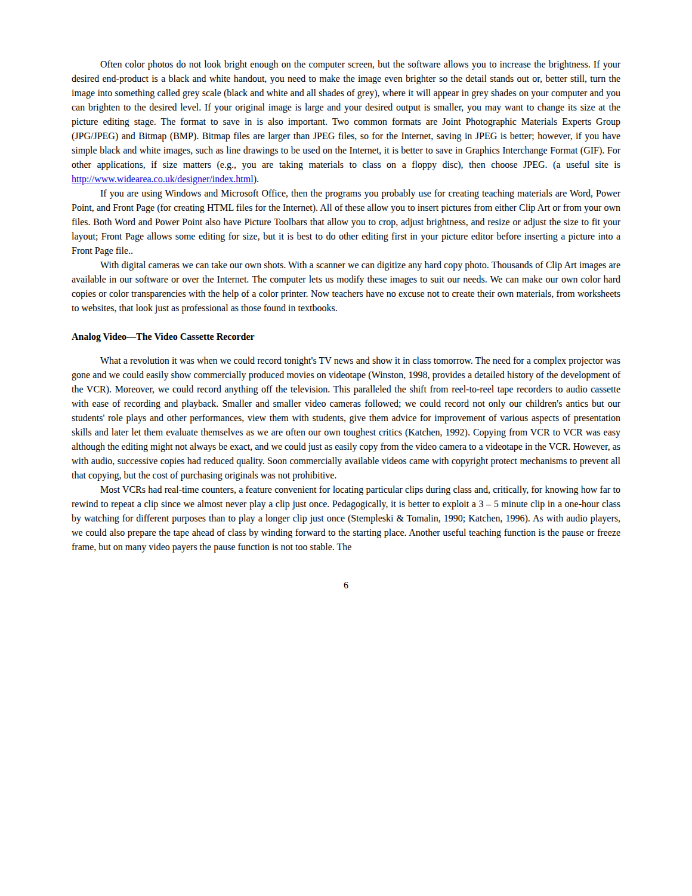Often color photos do not look bright enough on the computer screen, but the software allows you to increase the brightness. If your desired end-product is a black and white handout, you need to make the image even brighter so the detail stands out or, better still, turn the image into something called grey scale (black and white and all shades of grey), where it will appear in grey shades on your computer and you can brighten to the desired level. If your original image is large and your desired output is smaller, you may want to change its size at the picture editing stage. The format to save in is also important. Two common formats are Joint Photographic Materials Experts Group (JPG/JPEG) and Bitmap (BMP). Bitmap files are larger than JPEG files, so for the Internet, saving in JPEG is better; however, if you have simple black and white images, such as line drawings to be used on the Internet, it is better to save in Graphics Interchange Format (GIF). For other applications, if size matters (e.g., you are taking materials to class on a floppy disc), then choose JPEG. (a useful site is http://www.widearea.co.uk/designer/index.html).
If you are using Windows and Microsoft Office, then the programs you probably use for creating teaching materials are Word, Power Point, and Front Page (for creating HTML files for the Internet). All of these allow you to insert pictures from either Clip Art or from your own files. Both Word and Power Point also have Picture Toolbars that allow you to crop, adjust brightness, and resize or adjust the size to fit your layout; Front Page allows some editing for size, but it is best to do other editing first in your picture editor before inserting a picture into a Front Page file..
With digital cameras we can take our own shots. With a scanner we can digitize any hard copy photo. Thousands of Clip Art images are available in our software or over the Internet. The computer lets us modify these images to suit our needs. We can make our own color hard copies or color transparencies with the help of a color printer. Now teachers have no excuse not to create their own materials, from worksheets to websites, that look just as professional as those found in textbooks.
Analog Video—The Video Cassette Recorder
What a revolution it was when we could record tonight's TV news and show it in class tomorrow. The need for a complex projector was gone and we could easily show commercially produced movies on videotape (Winston, 1998, provides a detailed history of the development of the VCR). Moreover, we could record anything off the television. This paralleled the shift from reel-to-reel tape recorders to audio cassette with ease of recording and playback. Smaller and smaller video cameras followed; we could record not only our children's antics but our students' role plays and other performances, view them with students, give them advice for improvement of various aspects of presentation skills and later let them evaluate themselves as we are often our own toughest critics (Katchen, 1992). Copying from VCR to VCR was easy although the editing might not always be exact, and we could just as easily copy from the video camera to a videotape in the VCR. However, as with audio, successive copies had reduced quality. Soon commercially available videos came with copyright protect mechanisms to prevent all that copying, but the cost of purchasing originals was not prohibitive.
Most VCRs had real-time counters, a feature convenient for locating particular clips during class and, critically, for knowing how far to rewind to repeat a clip since we almost never play a clip just once. Pedagogically, it is better to exploit a 3 – 5 minute clip in a one-hour class by watching for different purposes than to play a longer clip just once (Stempleski & Tomalin, 1990; Katchen, 1996). As with audio players, we could also prepare the tape ahead of class by winding forward to the starting place. Another useful teaching function is the pause or freeze frame, but on many video payers the pause function is not too stable. The
6